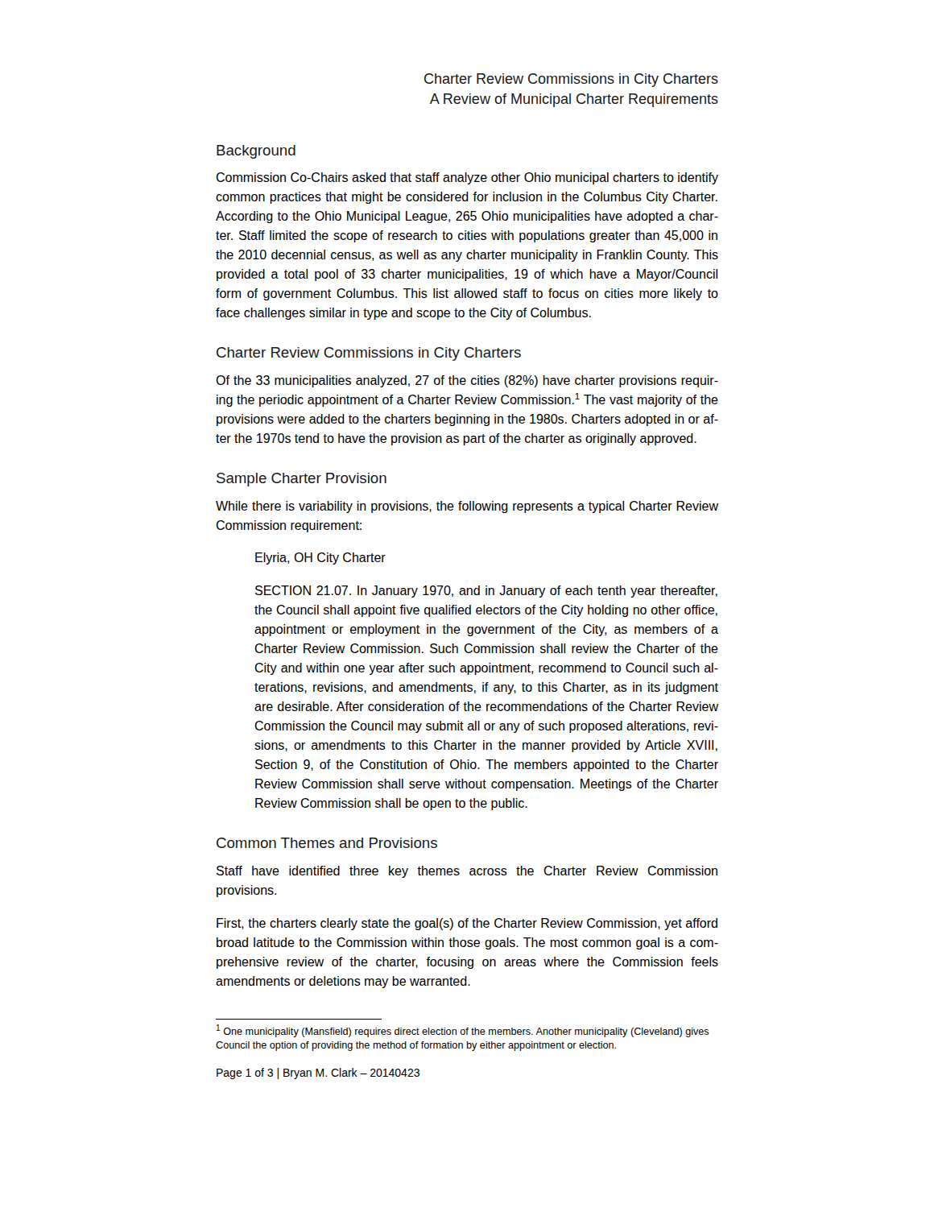Charter Review Commissions in City Charters A Review of Municipal Charter Requirements
Background
Commission Co-Chairs asked that staff analyze other Ohio municipal charters to identify common practices that might be considered for inclusion in the Columbus City Charter. According to the Ohio Municipal League, 265 Ohio municipalities have adopted a charter. Staff limited the scope of research to cities with populations greater than 45,000 in the 2010 decennial census, as well as any charter municipality in Franklin County. This provided a total pool of 33 charter municipalities, 19 of which have a Mayor/Council form of government Columbus. This list allowed staff to focus on cities more likely to face challenges similar in type and scope to the City of Columbus.
Charter Review Commissions in City Charters
Of the 33 municipalities analyzed, 27 of the cities (82%) have charter provisions requiring the periodic appointment of a Charter Review Commission.1 The vast majority of the provisions were added to the charters beginning in the 1980s. Charters adopted in or after the 1970s tend to have the provision as part of the charter as originally approved.
Sample Charter Provision
While there is variability in provisions, the following represents a typical Charter Review Commission requirement:
Elyria, OH City Charter
SECTION 21.07. In January 1970, and in January of each tenth year thereafter, the Council shall appoint five qualified electors of the City holding no other office, appointment or employment in the government of the City, as members of a Charter Review Commission. Such Commission shall review the Charter of the City and within one year after such appointment, recommend to Council such alterations, revisions, and amendments, if any, to this Charter, as in its judgment are desirable. After consideration of the recommendations of the Charter Review Commission the Council may submit all or any of such proposed alterations, revisions, or amendments to this Charter in the manner provided by Article XVIII, Section 9, of the Constitution of Ohio. The members appointed to the Charter Review Commission shall serve without compensation. Meetings of the Charter Review Commission shall be open to the public.
Common Themes and Provisions
Staff have identified three key themes across the Charter Review Commission provisions.
First, the charters clearly state the goal(s) of the Charter Review Commission, yet afford broad latitude to the Commission within those goals. The most common goal is a comprehensive review of the charter, focusing on areas where the Commission feels amendments or deletions may be warranted.
1 One municipality (Mansfield) requires direct election of the members. Another municipality (Cleveland) gives Council the option of providing the method of formation by either appointment or election.
Page 1 of 3 | Bryan M. Clark – 20140423